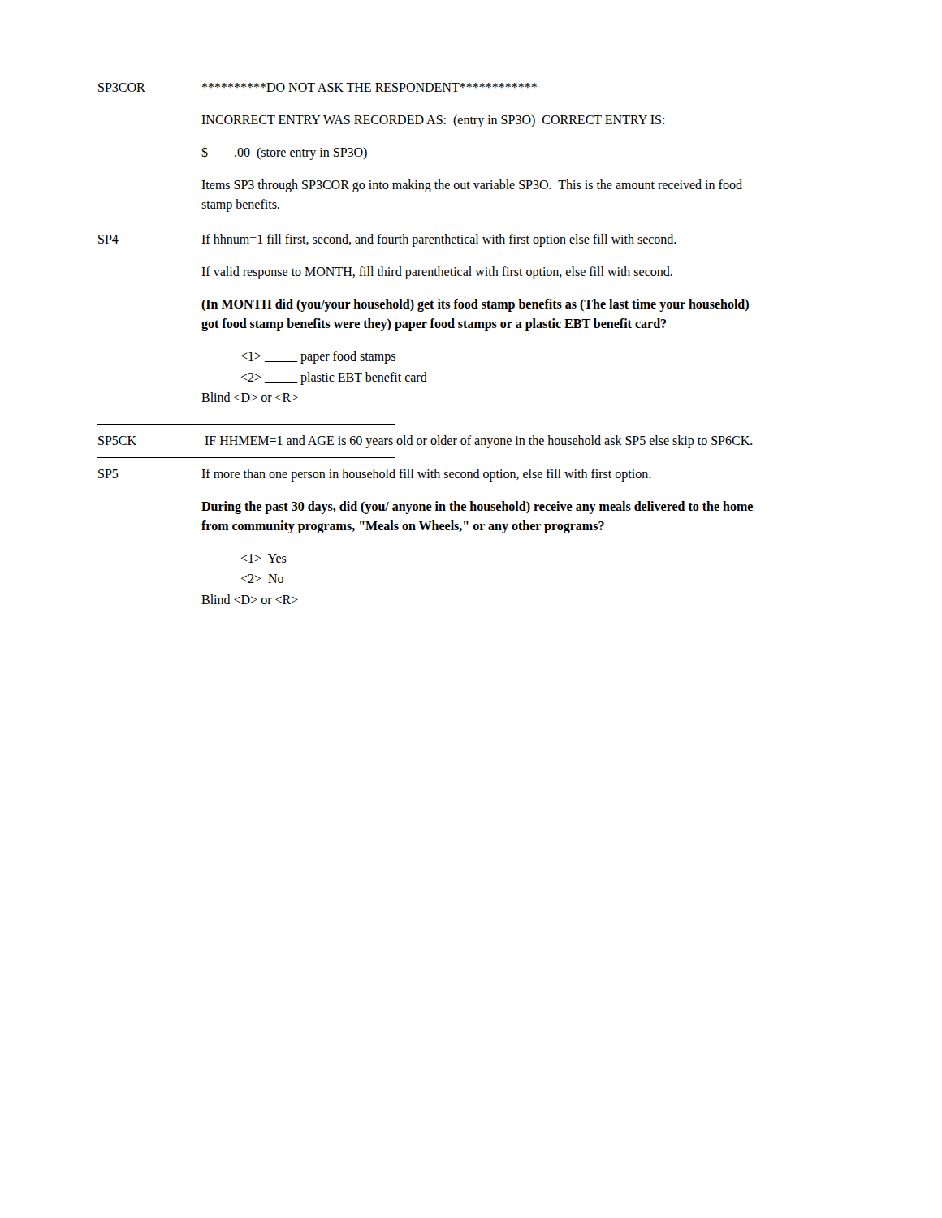SP3COR
**********DO NOT ASK THE RESPONDENT************
INCORRECT ENTRY WAS RECORDED AS: (entry in SP3O) CORRECT ENTRY IS:
$_ _ _.00 (store entry in SP3O)
Items SP3 through SP3COR go into making the out variable SP3O. This is the amount received in food stamp benefits.
SP4
If hhnum=1 fill first, second, and fourth parenthetical with first option else fill with second.
If valid response to MONTH, fill third parenthetical with first option, else fill with second.
(In MONTH did (you/your household) get its food stamp benefits as (The last time your household) got food stamp benefits were they) paper food stamps or a plastic EBT benefit card?
<1> _____ paper food stamps
<2> _____ plastic EBT benefit card
Blind <D> or <R>
SP5CK
IF HHMEM=1 and AGE is 60 years old or older of anyone in the household ask SP5 else skip to SP6CK.
SP5
If more than one person in household fill with second option, else fill with first option.
During the past 30 days, did (you/ anyone in the household) receive any meals delivered to the home from community programs, "Meals on Wheels," or any other programs?
<1> Yes
<2> No
Blind <D> or <R>